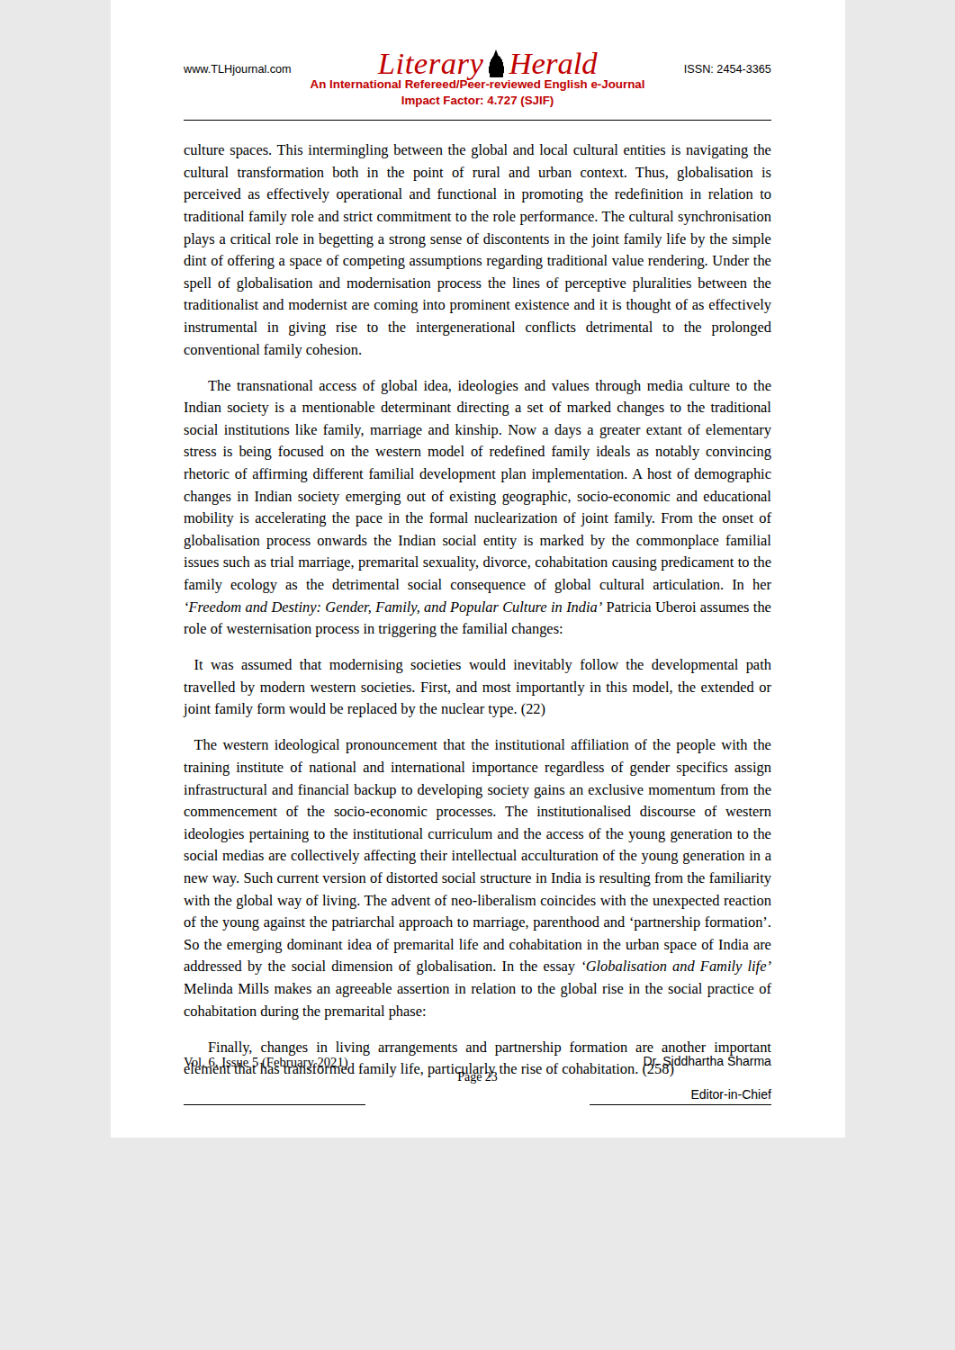www.TLHjournal.com
Literary Herald
ISSN: 2454-3365
An International Refereed/Peer-reviewed English e-Journal
Impact Factor: 4.727 (SJIF)
culture spaces. This intermingling between the global and local cultural entities is navigating the cultural transformation both in the point of rural and urban context. Thus, globalisation is perceived as effectively operational and functional in promoting the redefinition in relation to traditional family role and strict commitment to the role performance. The cultural synchronisation plays a critical role in begetting a strong sense of discontents in the joint family life by the simple dint of offering a space of competing assumptions regarding traditional value rendering. Under the spell of globalisation and modernisation process the lines of perceptive pluralities between the traditionalist and modernist are coming into prominent existence and it is thought of as effectively instrumental in giving rise to the intergenerational conflicts detrimental to the prolonged conventional family cohesion.
The transnational access of global idea, ideologies and values through media culture to the Indian society is a mentionable determinant directing a set of marked changes to the traditional social institutions like family, marriage and kinship. Now a days a greater extant of elementary stress is being focused on the western model of redefined family ideals as notably convincing rhetoric of affirming different familial development plan implementation. A host of demographic changes in Indian society emerging out of existing geographic, socio-economic and educational mobility is accelerating the pace in the formal nuclearization of joint family. From the onset of globalisation process onwards the Indian social entity is marked by the commonplace familial issues such as trial marriage, premarital sexuality, divorce, cohabitation causing predicament to the family ecology as the detrimental social consequence of global cultural articulation. In her ‘Freedom and Destiny: Gender, Family, and Popular Culture in India’ Patricia Uberoi assumes the role of westernisation process in triggering the familial changes:
It was assumed that modernising societies would inevitably follow the developmental path travelled by modern western societies. First, and most importantly in this model, the extended or joint family form would be replaced by the nuclear type. (22)
The western ideological pronouncement that the institutional affiliation of the people with the training institute of national and international importance regardless of gender specifics assign infrastructural and financial backup to developing society gains an exclusive momentum from the commencement of the socio-economic processes. The institutionalised discourse of western ideologies pertaining to the institutional curriculum and the access of the young generation to the social medias are collectively affecting their intellectual acculturation of the young generation in a new way. Such current version of distorted social structure in India is resulting from the familiarity with the global way of living. The advent of neo-liberalism coincides with the unexpected reaction of the young against the patriarchal approach to marriage, parenthood and ‘partnership formation’. So the emerging dominant idea of premarital life and cohabitation in the urban space of India are addressed by the social dimension of globalisation. In the essay ‘Globalisation and Family life’ Melinda Mills makes an agreeable assertion in relation to the global rise in the social practice of cohabitation during the premarital phase:
Finally, changes in living arrangements and partnership formation are another important element that has transformed family life, particularly the rise of cohabitation. (258)
Vol. 6, Issue 5 (February 2021)
Dr. Siddhartha Sharma
Page 23
Editor-in-Chief